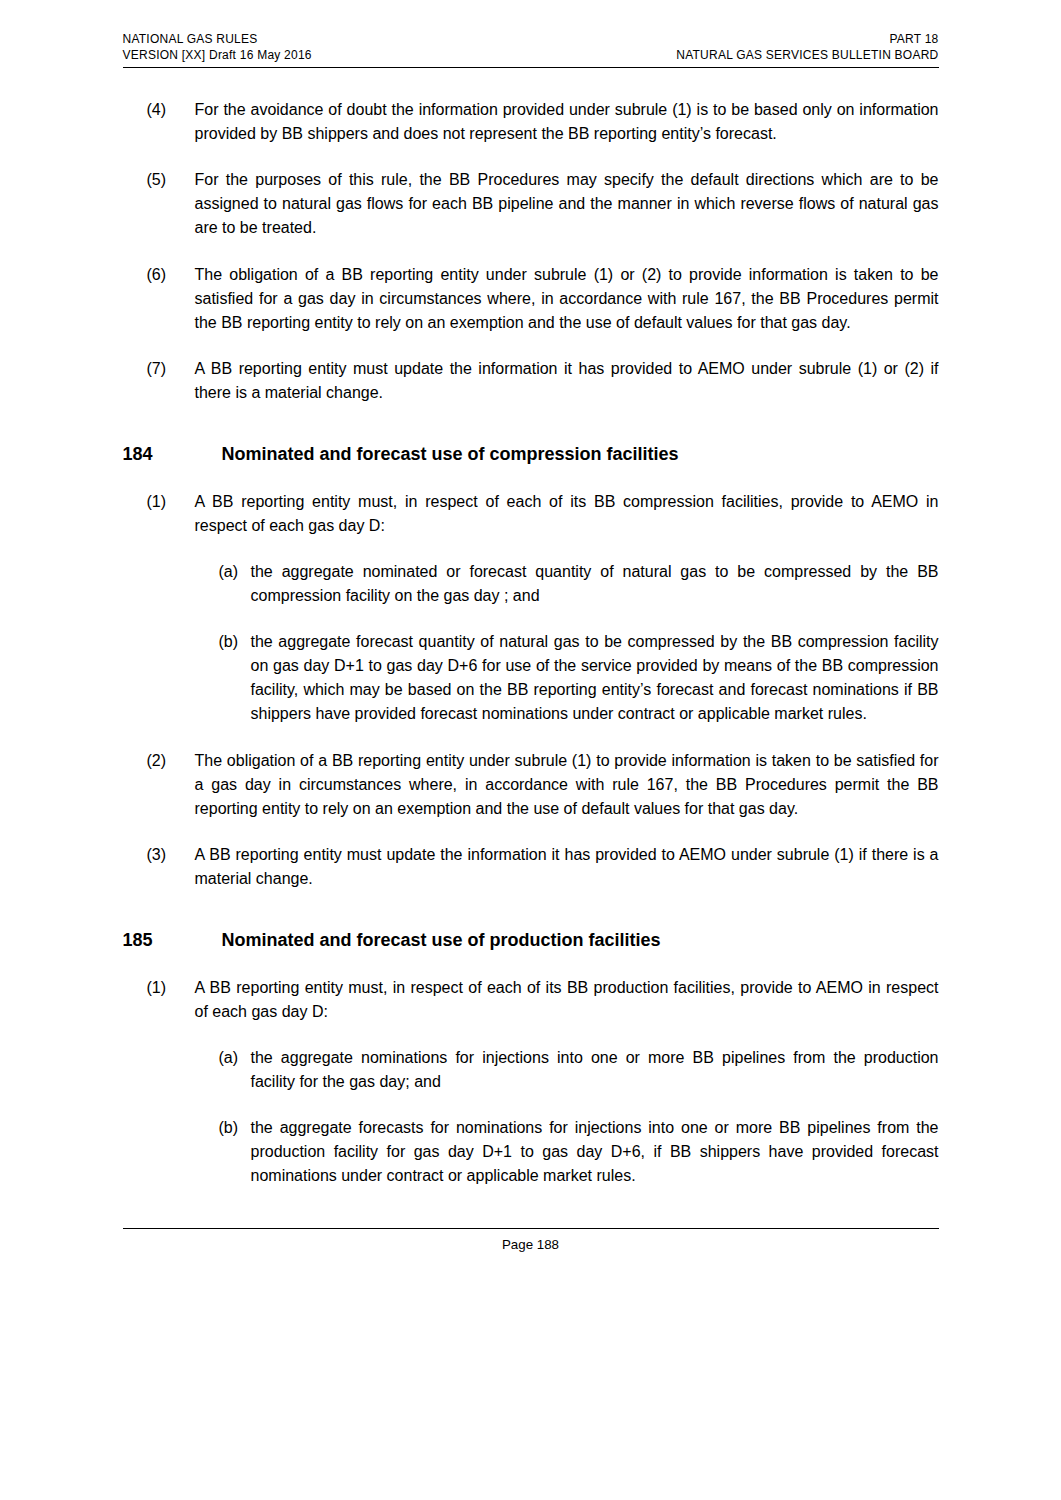NATIONAL GAS RULES
VERSION [XX] Draft 16 May 2016
PART 18
NATURAL GAS SERVICES BULLETIN BOARD
(4)
For the avoidance of doubt the information provided under subrule (1) is to be based only on information provided by BB shippers and does not represent the BB reporting entity’s forecast.
(5)
For the purposes of this rule, the BB Procedures may specify the default directions which are to be assigned to natural gas flows for each BB pipeline and the manner in which reverse flows of natural gas are to be treated.
(6)
The obligation of a BB reporting entity under subrule (1) or (2) to provide information is taken to be satisfied for a gas day in circumstances where, in accordance with rule 167, the BB Procedures permit the BB reporting entity to rely on an exemption and the use of default values for that gas day.
(7)
A BB reporting entity must update the information it has provided to AEMO under subrule (1) or (2) if there is a material change.
184 Nominated and forecast use of compression facilities
(1)
A BB reporting entity must, in respect of each of its BB compression facilities, provide to AEMO in respect of each gas day D:
(a)
the aggregate nominated or forecast quantity of natural gas to be compressed by the BB compression facility on the gas day ; and
(b)
the aggregate forecast quantity of natural gas to be compressed by the BB compression facility on gas day D+1 to gas day D+6 for use of the service provided by means of the BB compression facility, which may be based on the BB reporting entity’s forecast and forecast nominations if BB shippers have provided forecast nominations under contract or applicable market rules.
(2)
The obligation of a BB reporting entity under subrule (1) to provide information is taken to be satisfied for a gas day in circumstances where, in accordance with rule 167, the BB Procedures permit the BB reporting entity to rely on an exemption and the use of default values for that gas day.
(3)
A BB reporting entity must update the information it has provided to AEMO under subrule (1) if there is a material change.
185 Nominated and forecast use of production facilities
(1)
A BB reporting entity must, in respect of each of its BB production facilities, provide to AEMO in respect of each gas day D:
(a)
the aggregate nominations for injections into one or more BB pipelines from the production facility for the gas day; and
(b)
the aggregate forecasts for nominations for injections into one or more BB pipelines from the production facility for gas day D+1 to gas day D+6, if BB shippers have provided forecast nominations under contract or applicable market rules.
Page 188